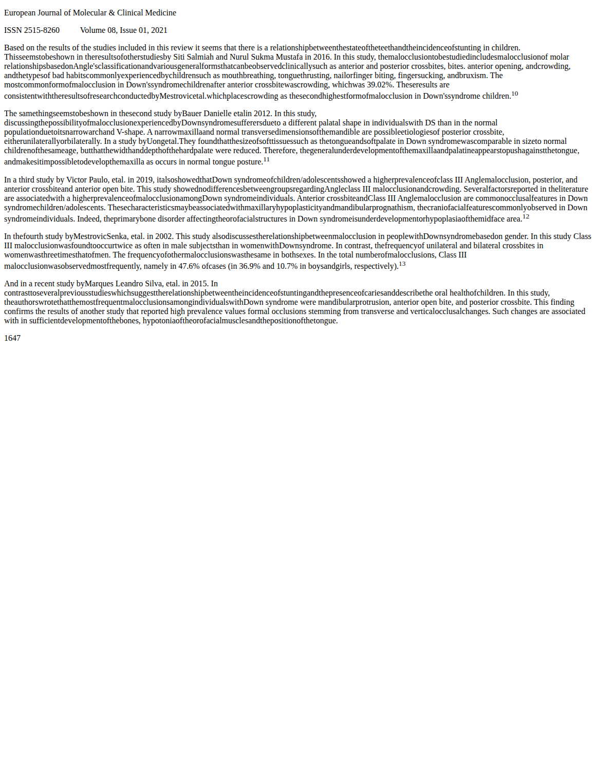European Journal of Molecular & Clinical Medicine
ISSN 2515-8260 Volume 08, Issue 01, 2021
Based on the results of the studies included in this review it seems that there is a relationshipbetweenthestateoftheteethandtheincidenceofstunting in children. Thisseemstobeshown in theresultsofotherstudiesby Siti Salmiah and Nurul Sukma Mustafa in 2016. In this study, themalocclusiontobestudiedincludesmalocclusionof molar relationshipsbasedonAngle'sclassificationandvariousgeneralformsthatcanbeobservedclinicallysuch as anterior and posterior crossbites, bites. anterior opening, andcrowding, andthetypesof bad habitscommonlyexperiencedbychildrensuch as mouthbreathing, tonguethrusting, nailorfinger biting, fingersucking, andbruxism. The mostcommonformofmalocclusion in Down'ssyndromechildrenafter anterior crossbitewascrowding, whichwas 39.02%. Theseresults are consistentwiththeresultsofresearchconductedbyMestrovicetal.whichplacescrowding as thesecondhighestformofmalocclusion in Down'ssyndrome children.10
The samethingseemstobeshown in thesecond study byBauer Danielle etalin 2012. In this study, discussingthepossibilityofmalocclusionexperiencedbyDownsyndromesufferersdueto a different palatal shape in individualswith DS than in the normal populationduetoitsnarrowarchand V-shape. A narrowmaxillaand normal transversedimensionsofthemandible are possibleetiologiesof posterior crossbite, eitherunilaterallyorbilaterally. In a study byUongetal.They foundthatthesizeofsofttissuessuch as thetongueandsoftpalate in Down syndromewascomparable in sizeto normal childrenofthesameage, butthatthewidthanddepthofthehardpalate were reduced. Therefore, thegeneralunderdevelopmentofthemaxillaandpalatineappearstopushagainstthetongue, andmakesitimpossibletodevelopthemaxilla as occurs in normal tongue posture.11
In a third study by Victor Paulo, etal. in 2019, italsoshowedthatDown syndromeofchildren/adolescentsshowed a higherprevalenceofclass III Anglemalocclusion, posterior, and anterior crossbiteand anterior open bite. This study showednodifferencesbetweengroupsregardingAngleclass III malocclusionandcrowding. Severalfactorsreported in theliterature are associatedwith a higherprevalenceofmalocclusionamongDown syndromeindividuals. Anterior crossbiteandClass III Anglemalocclusion are commonocclusalfeatures in Down syndromechildren/adolescents. Thesecharacteristicsmaybeassociatedwithmaxillaryhypoplasticityandmandibularprognathism, thecraniofacialfeaturescommonlyobserved in Down syndromeindividuals. Indeed, theprimarybone disorder affectingtheorofacialstructures in Down syndromeisunderdevelopmentorhypoplasiaofthemidface area.12
In thefourth study byMestrovicSenka, etal. in 2002. This study alsodiscussestherelationshipbetweenmalocclusion in peoplewithDownsyndromebasedon gender. In this study Class III malocclusionwasfoundtooccurtwice as often in male subjectsthan in womenwithDownsyndrome. In contrast, thefrequencyof unilateral and bilateral crossbites in womenwasthreetimesthatofmen. The frequencyofothermalocclusionswasthesame in bothsexes. In the total numberofmalocclusions, Class III malocclusionwasobservedmostfrequently, namely in 47.6% ofcases (in 36.9% and 10.7% in boysandgirls, respectively).13
And in a recent study byMarques Leandro Silva, etal. in 2015. In contrasttoseveralpreviousstudieswhichsuggesttherelationshipbetweentheincidenceofstuntingandthepresenceofcariesanddescribethe oral healthofchildren. In this study, theauthorswrotethatthemostfrequentmalocclusionsamongindividualswithDown syndrome were mandibularprotrusion, anterior open bite, and posterior crossbite. This finding confirms the results of another study that reported high prevalence values formal occlusions stemming from transverse and verticalocclusalchanges. Such changes are associated with in sufficientdevelopmentofthebones, hypotoniaoftheorofacialmusclesandthepositionofthetongue.
1647